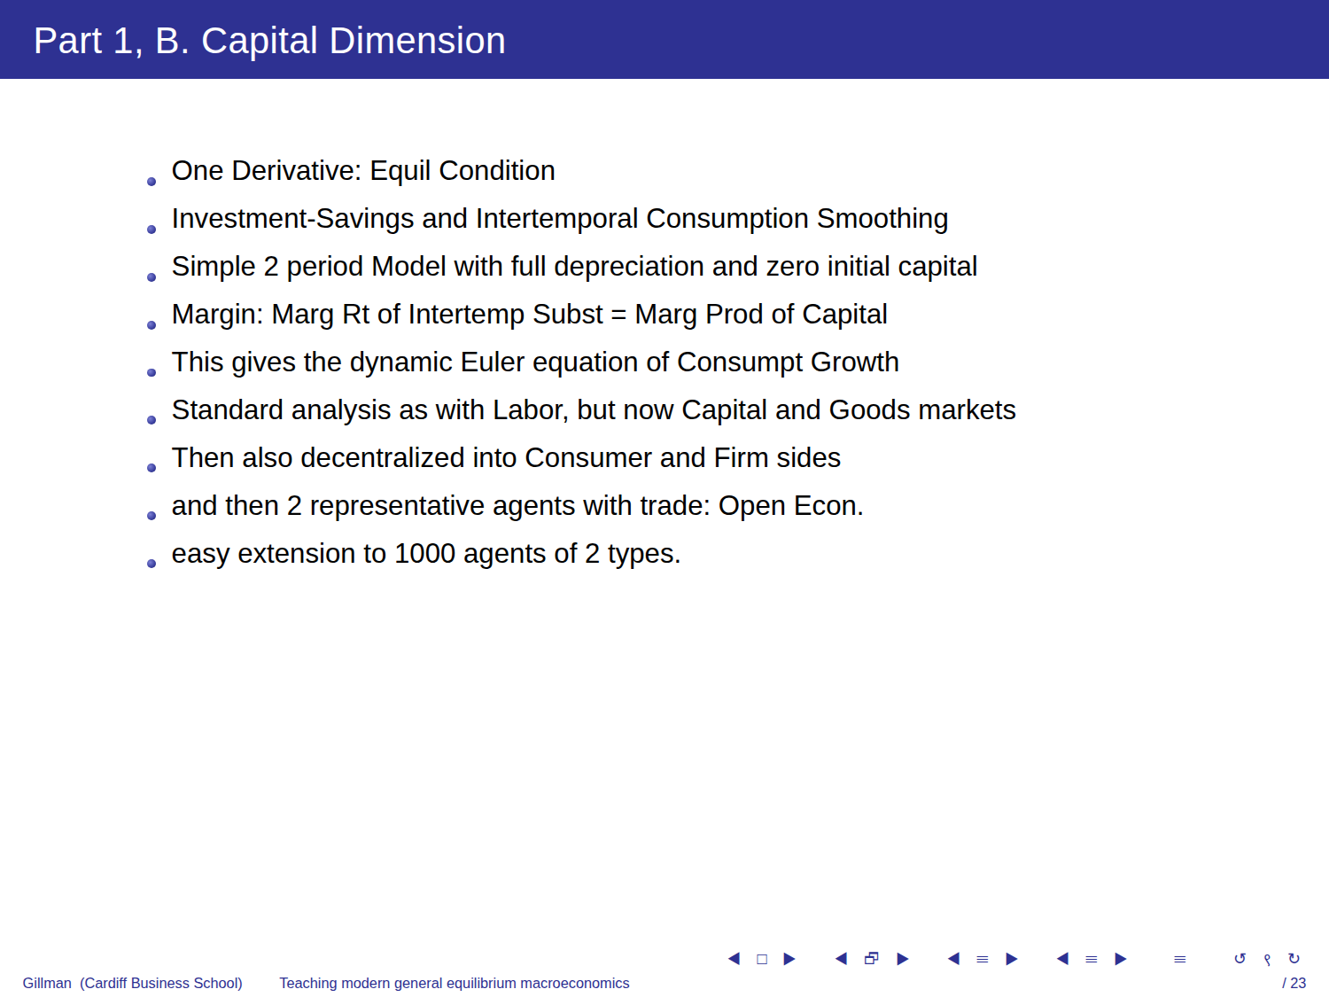Part 1, B. Capital Dimension
One Derivative: Equil Condition
Investment-Savings and Intertemporal Consumption Smoothing
Simple 2 period Model with full depreciation and zero initial capital
Margin: Marg Rt of Intertemp Subst = Marg Prod of Capital
This gives the dynamic Euler equation of Consumpt Growth
Standard analysis as with Labor, but now Capital and Goods markets
Then also decentralized into Consumer and Firm sides
and then 2 representative agents with trade: Open Econ.
easy extension to 1000 agents of 2 types.
◀ □ ▶ ◀ 🗗 ▶ ◀ ☰ ▶ ◀ ☰ ▶ ☰ ↺ ९ ↻
Gillman (Cardiff Business School) Teaching modern general equilibrium macroeconomics / 23